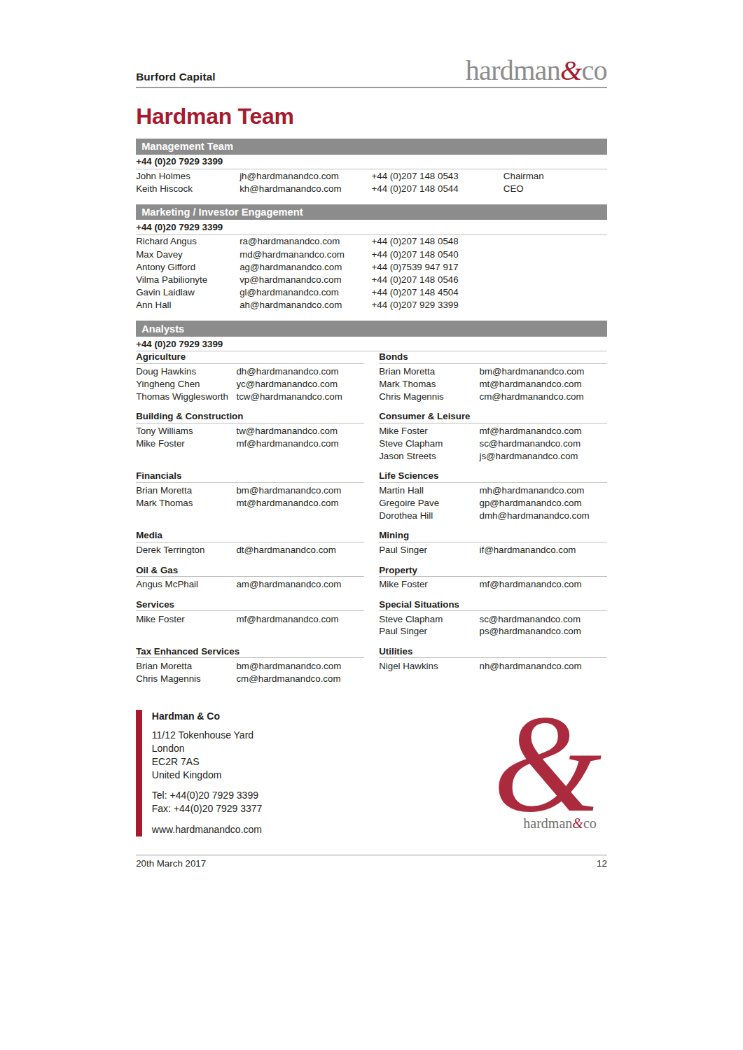Burford Capital
hardman&co
Hardman Team
Management Team
+44 (0)20 7929 3399
| John Holmes | jh@hardmanandco.com | +44 (0)207 148 0543 | Chairman |
| Keith Hiscock | kh@hardmanandco.com | +44 (0)207 148 0544 | CEO |
Marketing / Investor Engagement
+44 (0)20 7929 3399
| Richard Angus | ra@hardmanandco.com | +44 (0)207 148 0548 |
| Max Davey | md@hardmanandco.com | +44 (0)207 148 0540 |
| Antony Gifford | ag@hardmanandco.com | +44 (0)7539 947 917 |
| Vilma Pabilionyte | vp@hardmanandco.com | +44 (0)207 148 0546 |
| Gavin Laidlaw | gl@hardmanandco.com | +44 (0)207 148 4504 |
| Ann Hall | ah@hardmanandco.com | +44 (0)207 929 3399 |
Analysts
+44 (0)20 7929 3399
| Agriculture / Doug Hawkins / dh@hardmanandco.com / / Yingheng Chen / yc@hardmanandco.com / / Thomas Wigglesworth / tcw@hardmanandco.com / | Bonds / Brian Moretta / bm@hardmanandco.com / / Mark Thomas / mt@hardmanandco.com / / Chris Magennis / cm@hardmanandco.com / |
| Building & Construction / Tony Williams / tw@hardmanandco.com / / Mike Foster / mf@hardmanandco.com / | Consumer & Leisure / Mike Foster / mf@hardmanandco.com / / Steve Clapham / sc@hardmanandco.com / / Jason Streets / js@hardmanandco.com / |
| Financials / Brian Moretta / bm@hardmanandco.com / / Mark Thomas / mt@hardmanandco.com / | Life Sciences / Martin Hall / mh@hardmanandco.com / / Gregoire Pave / gp@hardmanandco.com / / Dorothea Hill / dmh@hardmanandco.com / |
| Media / Derek Terrington / dt@hardmanandco.com / | Mining / Paul Singer / if@hardmanandco.com / |
| Oil & Gas / Angus McPhail / am@hardmanandco.com / | Property / Mike Foster / mf@hardmanandco.com / |
| Services / Mike Foster / mf@hardmanandco.com / | Special Situations / Steve Clapham / sc@hardmanandco.com / / Paul Singer / ps@hardmanandco.com / |
| Tax Enhanced Services / Brian Moretta / bm@hardmanandco.com / / Chris Magennis / cm@hardmanandco.com / | Utilities / Nigel Hawkins / nh@hardmanandco.com / |
Hardman & Co
11/12 Tokenhouse Yard
London
EC2R 7AS
United Kingdom
Tel: +44(0)20 7929 3399
Fax: +44(0)20 7929 3377
www.hardmanandco.com
&
hardman&co
20th March 2017
12